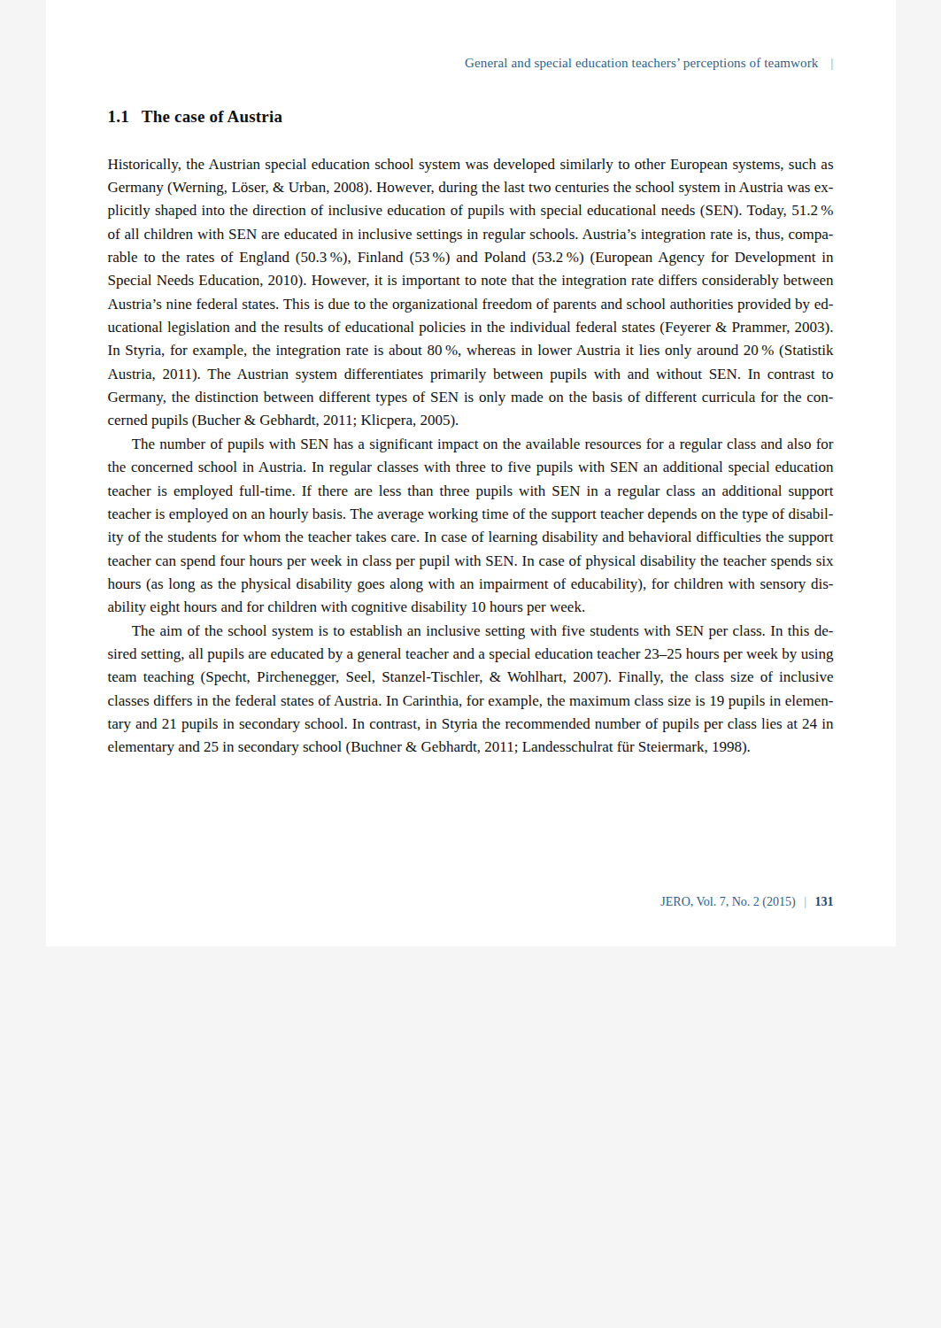General and special education teachers’ perceptions of teamwork |
1.1 The case of Austria
Historically, the Austrian special education school system was developed similarly to other European systems, such as Germany (Werning, Löser, & Urban, 2008). However, during the last two centuries the school system in Austria was explicitly shaped into the direction of inclusive education of pupils with special educational needs (SEN). Today, 51.2 % of all children with SEN are educated in inclusive settings in regular schools. Austria’s integration rate is, thus, comparable to the rates of England (50.3 %), Finland (53 %) and Poland (53.2 %) (European Agency for Development in Special Needs Education, 2010). However, it is important to note that the integration rate differs considerably between Austria’s nine federal states. This is due to the organizational freedom of parents and school authorities provided by educational legislation and the results of educational policies in the individual federal states (Feyerer & Prammer, 2003). In Styria, for example, the integration rate is about 80 %, whereas in lower Austria it lies only around 20 % (Statistik Austria, 2011). The Austrian system differentiates primarily between pupils with and without SEN. In contrast to Germany, the distinction between different types of SEN is only made on the basis of different curricula for the concerned pupils (Bucher & Gebhardt, 2011; Klicpera, 2005).
The number of pupils with SEN has a significant impact on the available resources for a regular class and also for the concerned school in Austria. In regular classes with three to five pupils with SEN an additional special education teacher is employed full-time. If there are less than three pupils with SEN in a regular class an additional support teacher is employed on an hourly basis. The average working time of the support teacher depends on the type of disability of the students for whom the teacher takes care. In case of learning disability and behavioral difficulties the support teacher can spend four hours per week in class per pupil with SEN. In case of physical disability the teacher spends six hours (as long as the physical disability goes along with an impairment of educability), for children with sensory disability eight hours and for children with cognitive disability 10 hours per week.
The aim of the school system is to establish an inclusive setting with five students with SEN per class. In this desired setting, all pupils are educated by a general teacher and a special education teacher 23–25 hours per week by using team teaching (Specht, Pirchenegger, Seel, Stanzel-Tischler, & Wohlhart, 2007). Finally, the class size of inclusive classes differs in the federal states of Austria. In Carinthia, for example, the maximum class size is 19 pupils in elementary and 21 pupils in secondary school. In contrast, in Styria the recommended number of pupils per class lies at 24 in elementary and 25 in secondary school (Buchner & Gebhardt, 2011; Landesschulrat für Steiermark, 1998).
JERO, Vol. 7, No. 2 (2015) | 131